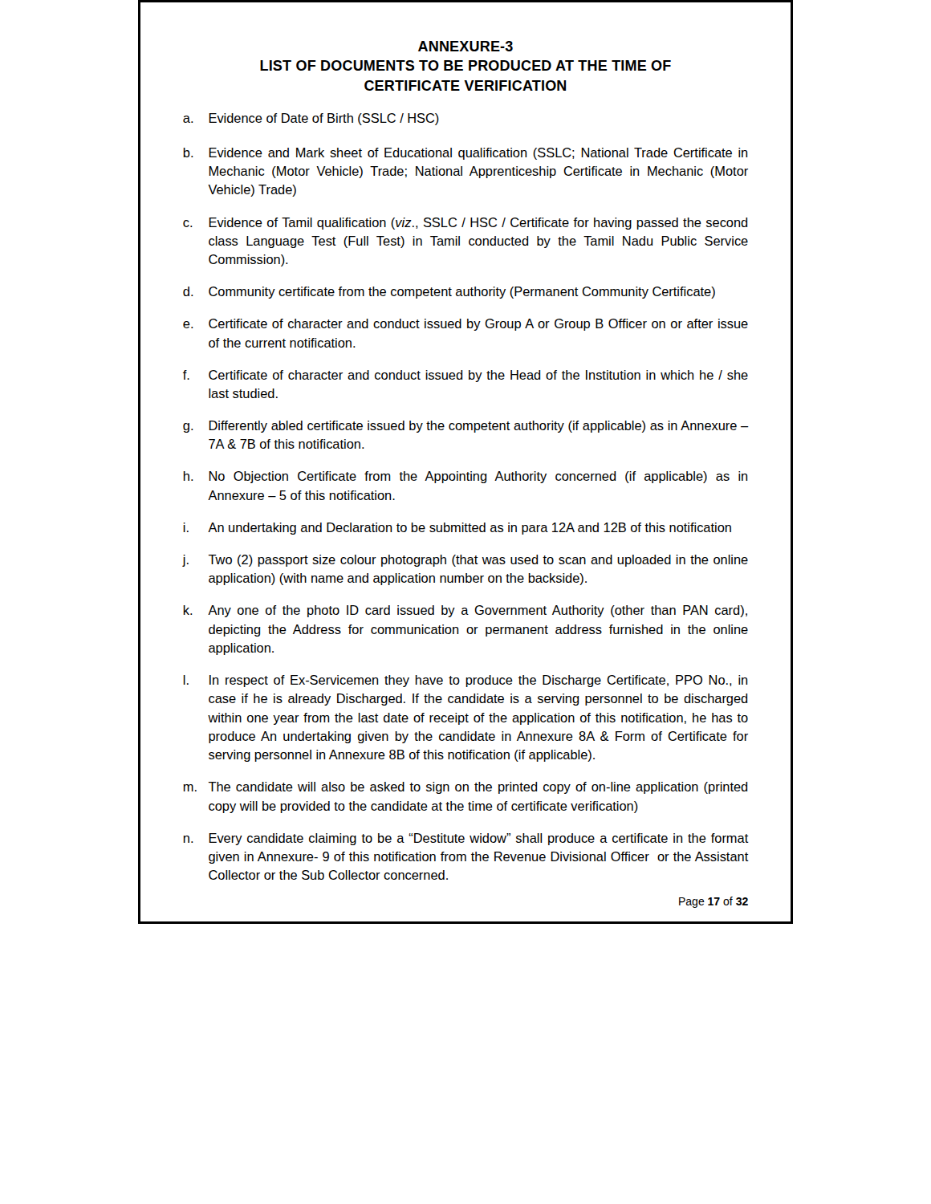ANNEXURE-3 LIST OF DOCUMENTS TO BE PRODUCED AT THE TIME OF CERTIFICATE VERIFICATION
Evidence of Date of Birth (SSLC / HSC)
Evidence and Mark sheet of Educational qualification (SSLC; National Trade Certificate in Mechanic (Motor Vehicle) Trade; National Apprenticeship Certificate in Mechanic (Motor Vehicle) Trade)
Evidence of Tamil qualification (viz., SSLC / HSC / Certificate for having passed the second class Language Test (Full Test) in Tamil conducted by the Tamil Nadu Public Service Commission).
Community certificate from the competent authority (Permanent Community Certificate)
Certificate of character and conduct issued by Group A or Group B Officer on or after issue of the current notification.
Certificate of character and conduct issued by the Head of the Institution in which he / she last studied.
Differently abled certificate issued by the competent authority (if applicable) as in Annexure – 7A & 7B of this notification.
No Objection Certificate from the Appointing Authority concerned (if applicable) as in Annexure – 5 of this notification.
An undertaking and Declaration to be submitted as in para 12A and 12B of this notification
Two (2) passport size colour photograph (that was used to scan and uploaded in the online application) (with name and application number on the backside).
Any one of the photo ID card issued by a Government Authority (other than PAN card), depicting the Address for communication or permanent address furnished in the online application.
In respect of Ex-Servicemen they have to produce the Discharge Certificate, PPO No., in case if he is already Discharged. If the candidate is a serving personnel to be discharged within one year from the last date of receipt of the application of this notification, he has to produce An undertaking given by the candidate in Annexure 8A & Form of Certificate for serving personnel in Annexure 8B of this notification (if applicable).
The candidate will also be asked to sign on the printed copy of on-line application (printed copy will be provided to the candidate at the time of certificate verification)
Every candidate claiming to be a “Destitute widow” shall produce a certificate in the format given in Annexure- 9 of this notification from the Revenue Divisional Officer or the Assistant Collector or the Sub Collector concerned.
Page 17 of 32